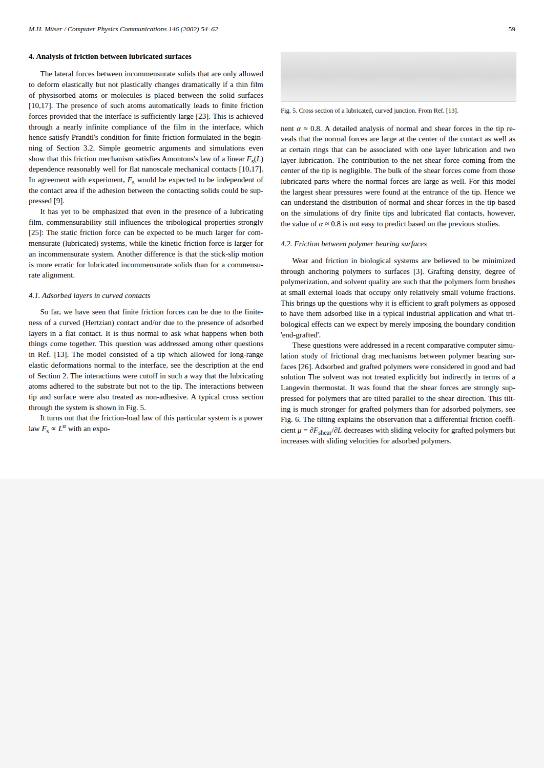M.H. Müser / Computer Physics Communications 146 (2002) 54–62 59
4. Analysis of friction between lubricated surfaces
The lateral forces between incommensurate solids that are only allowed to deform elastically but not plastically changes dramatically if a thin film of physisorbed atoms or molecules is placed between the solid surfaces [10,17]. The presence of such atoms automatically leads to finite friction forces provided that the interface is sufficiently large [23]. This is achieved through a nearly infinite compliance of the film in the interface, which hence satisfy Prandtl's condition for finite friction formulated in the beginning of Section 3.2. Simple geometric arguments and simulations even show that this friction mechanism satisfies Amontons's law of a linear Fs(L) dependence reasonably well for flat nanoscale mechanical contacts [10,17]. In agreement with experiment, Fs would be expected to be independent of the contact area if the adhesion between the contacting solids could be suppressed [9].
It has yet to be emphasized that even in the presence of a lubricating film, commensurability still influences the tribological properties strongly [25]: The static friction force can be expected to be much larger for commensurate (lubricated) systems, while the kinetic friction force is larger for an incommensurate system. Another difference is that the stick-slip motion is more erratic for lubricated incommensurate solids than for a commensurate alignment.
4.1. Adsorbed layers in curved contacts
So far, we have seen that finite friction forces can be due to the finiteness of a curved (Hertzian) contact and/or due to the presence of adsorbed layers in a flat contact. It is thus normal to ask what happens when both things come together. This question was addressed among other questions in Ref. [13]. The model consisted of a tip which allowed for long-range elastic deformations normal to the interface, see the description at the end of Section 2. The interactions were cutoff in such a way that the lubricating atoms adhered to the substrate but not to the tip. The interactions between tip and surface were also treated as non-adhesive. A typical cross section through the system is shown in Fig. 5.
It turns out that the friction-load law of this particular system is a power law Fs ∝ Lα with an expo-
Fig. 5. Cross section of a lubricated, curved junction. From Ref. [13].
nent α ≈ 0.8. A detailed analysis of normal and shear forces in the tip reveals that the normal forces are large at the center of the contact as well as at certain rings that can be associated with one layer lubrication and two layer lubrication. The contribution to the net shear force coming from the center of the tip is negligible. The bulk of the shear forces come from those lubricated parts where the normal forces are large as well. For this model the largest shear pressures were found at the entrance of the tip. Hence we can understand the distribution of normal and shear forces in the tip based on the simulations of dry finite tips and lubricated flat contacts, however, the value of α ≈ 0.8 is not easy to predict based on the previous studies.
4.2. Friction between polymer bearing surfaces
Wear and friction in biological systems are believed to be minimized through anchoring polymers to surfaces [3]. Grafting density, degree of polymerization, and solvent quality are such that the polymers form brushes at small external loads that occupy only relatively small volume fractions. This brings up the questions why it is efficient to graft polymers as opposed to have them adsorbed like in a typical industrial application and what tribological effects can we expect by merely imposing the boundary condition 'end-grafted'.
These questions were addressed in a recent comparative computer simulation study of frictional drag mechanisms between polymer bearing surfaces [26]. Adsorbed and grafted polymers were considered in good and bad solution The solvent was not treated explicitly but indirectly in terms of a Langevin thermostat. It was found that the shear forces are strongly suppressed for polymers that are tilted parallel to the shear direction. This tilting is much stronger for grafted polymers than for adsorbed polymers, see Fig. 6. The tilting explains the observation that a differential friction coefficient μ = ∂Fshear/∂L decreases with sliding velocity for grafted polymers but increases with sliding velocities for adsorbed polymers.